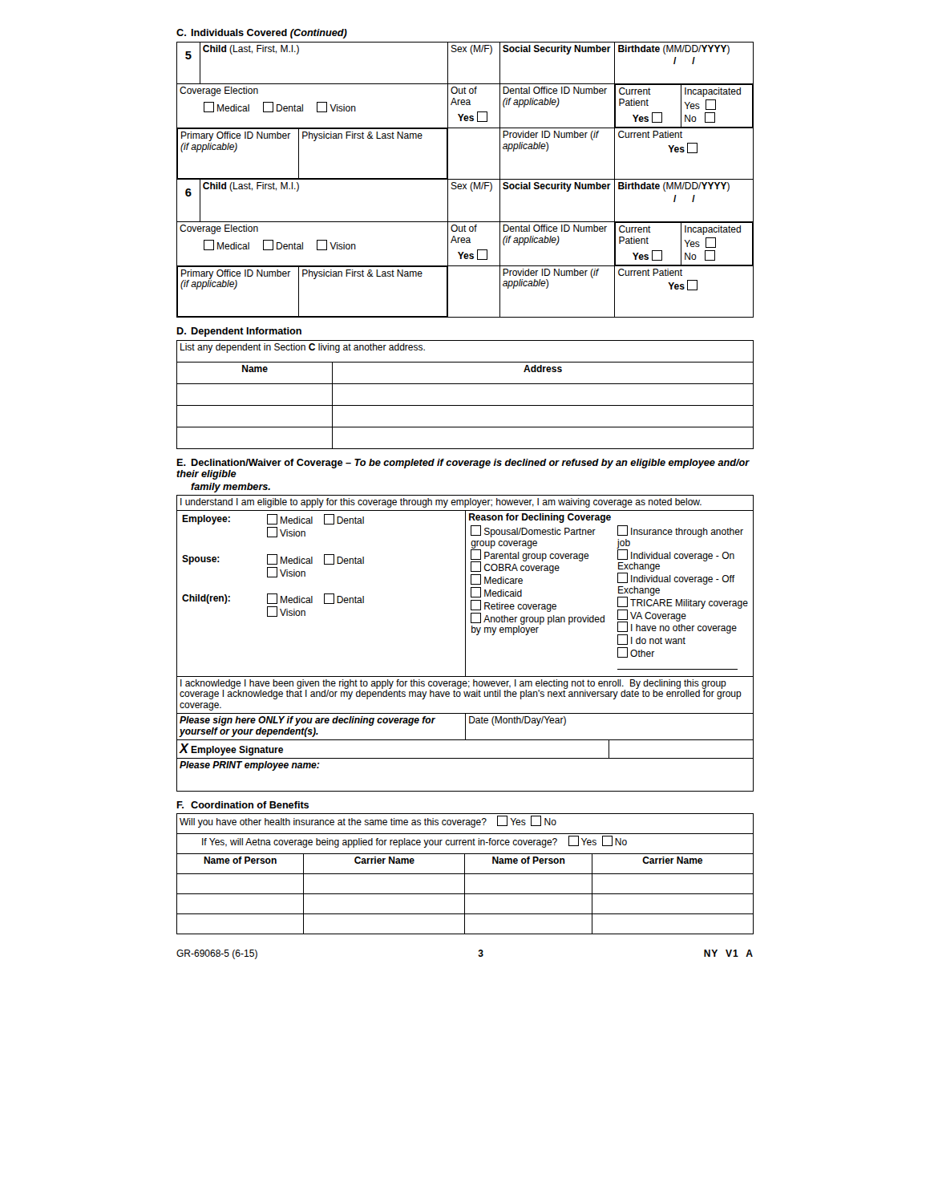C. Individuals Covered (Continued)
| 5 | Child (Last, First, M.I.) | Sex (M/F) | Social Security Number | Birthdate (MM/DD/ YYYY ) / / |
| Coverage Election Medical Dental Vision | Out of Area Yes | Dental Office ID Number (if applicable) | / Current Patient Yes / Incapacitated Yes No / |
| / Primary Office ID Number (if applicable) / Physician First & Last Name / | | Provider ID Number ( if applicable ) | Current Patient Yes |
| 6 | Child (Last, First, M.I.) | Sex (M/F) | Social Security Number | Birthdate (MM/DD/ YYYY ) / / |
| Coverage Election Medical Dental Vision | Out of Area Yes | Dental Office ID Number (if applicable) | / Current Patient Yes / Incapacitated Yes No / |
| / Primary Office ID Number (if applicable) / Physician First & Last Name / | | Provider ID Number ( if applicable ) | Current Patient Yes |
D. Dependent Information
| List any dependent in Section C living at another address. |
| Name | Address |
E. Declination/Waiver of Coverage – To be completed if coverage is declined or refused by an eligible employee and/or their eligible
family members.
| I understand I am eligible to apply for this coverage through my employer; however, I am waiving coverage as noted below. |
| / Employee: / Medical Dental Vision / / Spouse: / Medical Dental Vision / / Child(ren): / Medical Dental Vision / | Reason for Declining Coverage / Spousal/Domestic Partner group coverage Parental group coverage COBRA coverage Medicare Medicaid Retiree coverage Another group plan provided by my employer / Insurance through another job Individual coverage - On Exchange Individual coverage - Off Exchange TRICARE Military coverage VA Coverage I have no other coverage I do not want Other / |
| I acknowledge I have been given the right to apply for this coverage; however, I am electing not to enroll. By declining this group coverage I acknowledge that I and/or my dependents may have to wait until the plan's next anniversary date to be enrolled for group coverage. |
| Please sign here ONLY if you are declining coverage for yourself or your dependent(s). | Date (Month/Day/Year) |
| X Employee Signature | |
| Please PRINT employee name: |
F. Coordination of Benefits
| Will you have other health insurance at the same time as this coverage? Yes No |
| If Yes, will Aetna coverage being applied for replace your current in-force coverage? Yes No |
| Name of Person | Carrier Name | Name of Person | Carrier Name |
GR-69068-5 (6-15)
3
NY V1 A